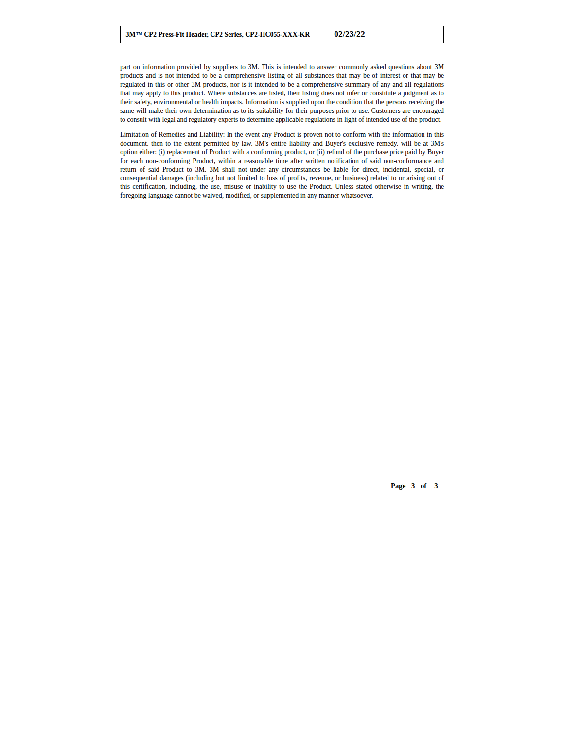3M™ CP2 Press-Fit Header, CP2 Series, CP2-HC055-XXX-KR 02/23/22
part on information provided by suppliers to 3M. This is intended to answer commonly asked questions about 3M products and is not intended to be a comprehensive listing of all substances that may be of interest or that may be regulated in this or other 3M products, nor is it intended to be a comprehensive summary of any and all regulations that may apply to this product. Where substances are listed, their listing does not infer or constitute a judgment as to their safety, environmental or health impacts. Information is supplied upon the condition that the persons receiving the same will make their own determination as to its suitability for their purposes prior to use. Customers are encouraged to consult with legal and regulatory experts to determine applicable regulations in light of intended use of the product.
Limitation of Remedies and Liability: In the event any Product is proven not to conform with the information in this document, then to the extent permitted by law, 3M's entire liability and Buyer's exclusive remedy, will be at 3M's option either: (i) replacement of Product with a conforming product, or (ii) refund of the purchase price paid by Buyer for each non-conforming Product, within a reasonable time after written notification of said non-conformance and return of said Product to 3M. 3M shall not under any circumstances be liable for direct, incidental, special, or consequential damages (including but not limited to loss of profits, revenue, or business) related to or arising out of this certification, including, the use, misuse or inability to use the Product. Unless stated otherwise in writing, the foregoing language cannot be waived, modified, or supplemented in any manner whatsoever.
Page 3 of 3